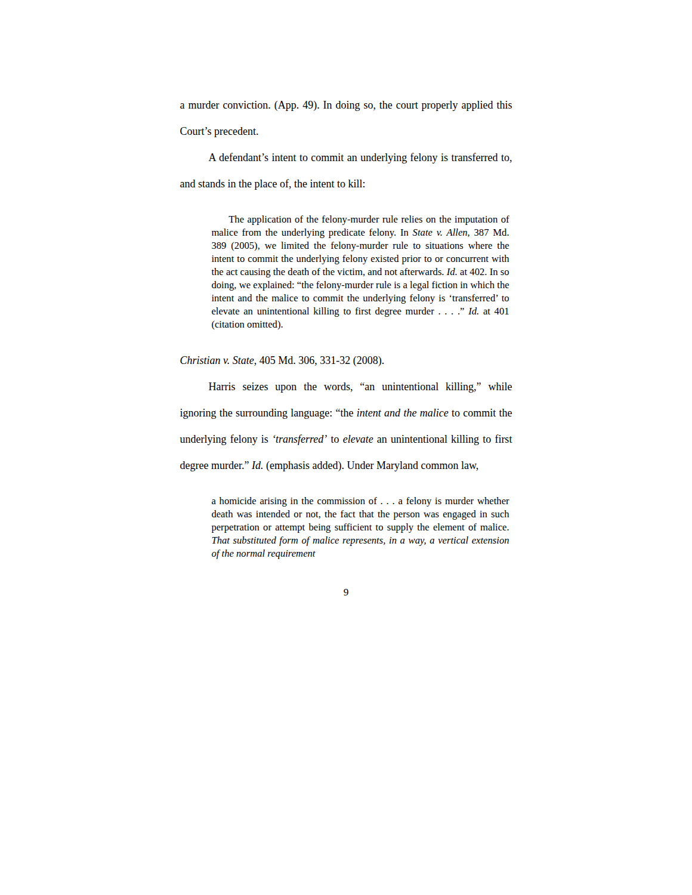a murder conviction. (App. 49). In doing so, the court properly applied this Court’s precedent.
A defendant’s intent to commit an underlying felony is transferred to, and stands in the place of, the intent to kill:
The application of the felony-murder rule relies on the imputation of malice from the underlying predicate felony. In State v. Allen, 387 Md. 389 (2005), we limited the felony-murder rule to situations where the intent to commit the underlying felony existed prior to or concurrent with the act causing the death of the victim, and not afterwards. Id. at 402. In so doing, we explained: “the felony-murder rule is a legal fiction in which the intent and the malice to commit the underlying felony is ‘transferred’ to elevate an unintentional killing to first degree murder . . . .” Id. at 401 (citation omitted).
Christian v. State, 405 Md. 306, 331-32 (2008).
Harris seizes upon the words, “an unintentional killing,” while ignoring the surrounding language: “the intent and the malice to commit the underlying felony is ‘transferred’ to elevate an unintentional killing to first degree murder.” Id. (emphasis added). Under Maryland common law,
a homicide arising in the commission of . . . a felony is murder whether death was intended or not, the fact that the person was engaged in such perpetration or attempt being sufficient to supply the element of malice. That substituted form of malice represents, in a way, a vertical extension of the normal requirement
9